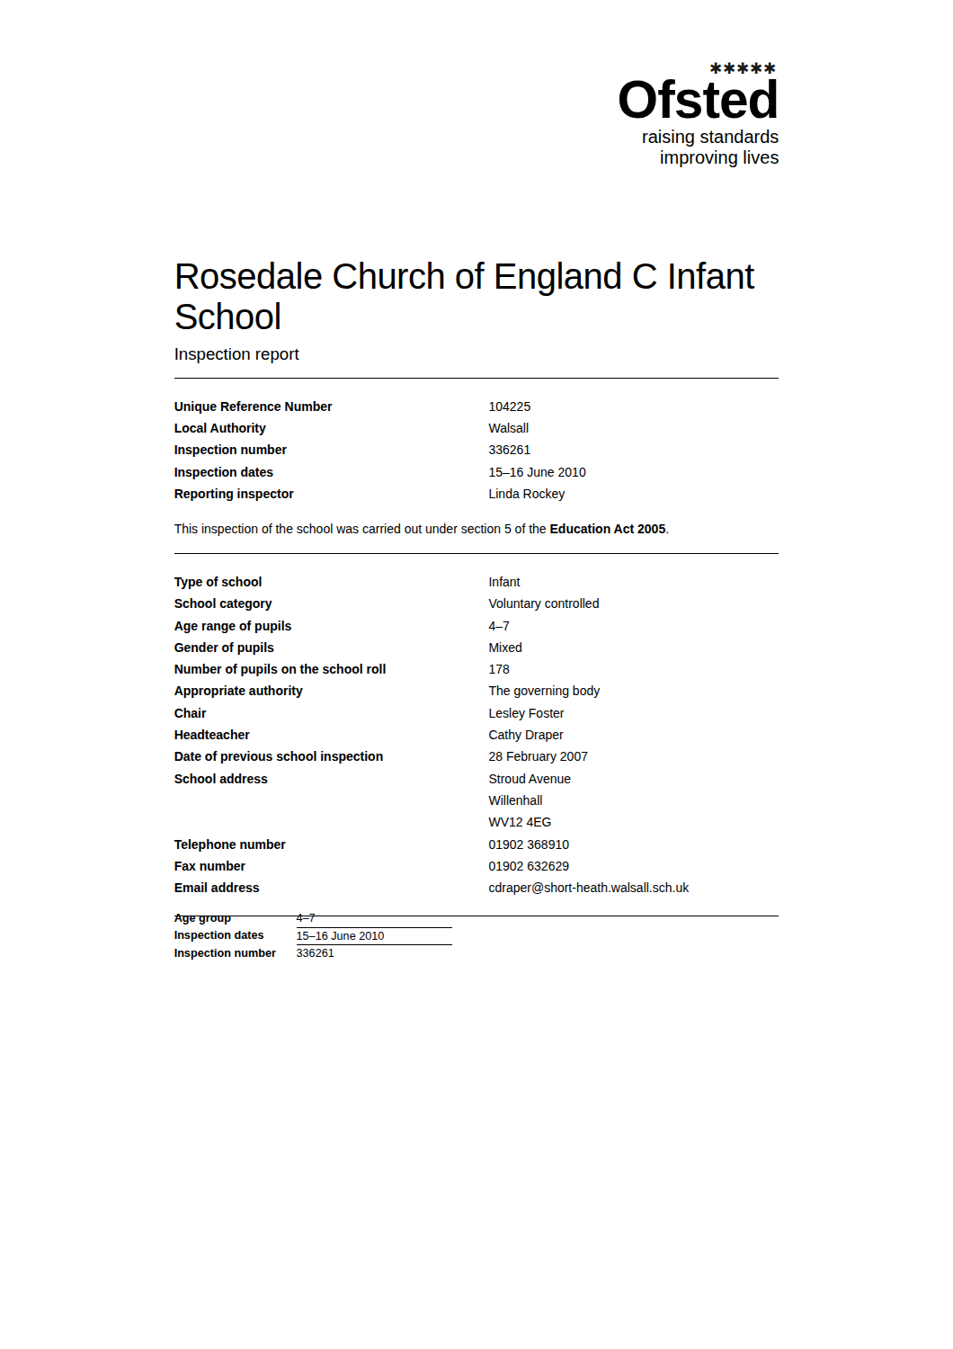✱✱✱✱✱
Ofsted
raising standards
improving lives
Rosedale Church of England C Infant School
Inspection report
| Unique Reference Number | 104225 |
| Local Authority | Walsall |
| Inspection number | 336261 |
| Inspection dates | 15–16 June 2010 |
| Reporting inspector | Linda Rockey |
This inspection of the school was carried out under section 5 of the Education Act 2005.
| Type of school | Infant |
| School category | Voluntary controlled |
| Age range of pupils | 4–7 |
| Gender of pupils | Mixed |
| Number of pupils on the school roll | 178 |
| Appropriate authority | The governing body |
| Chair | Lesley Foster |
| Headteacher | Cathy Draper |
| Date of previous school inspection | 28 February 2007 |
| School address | Stroud Avenue |
| | Willenhall |
| | WV12 4EG |
| Telephone number | 01902 368910 |
| Fax number | 01902 632629 |
| Email address | cdraper@short-heath.walsall.sch.uk |
| Age group | 4–7 |
| Inspection dates | 15–16 June 2010 |
| Inspection number | 336261 |